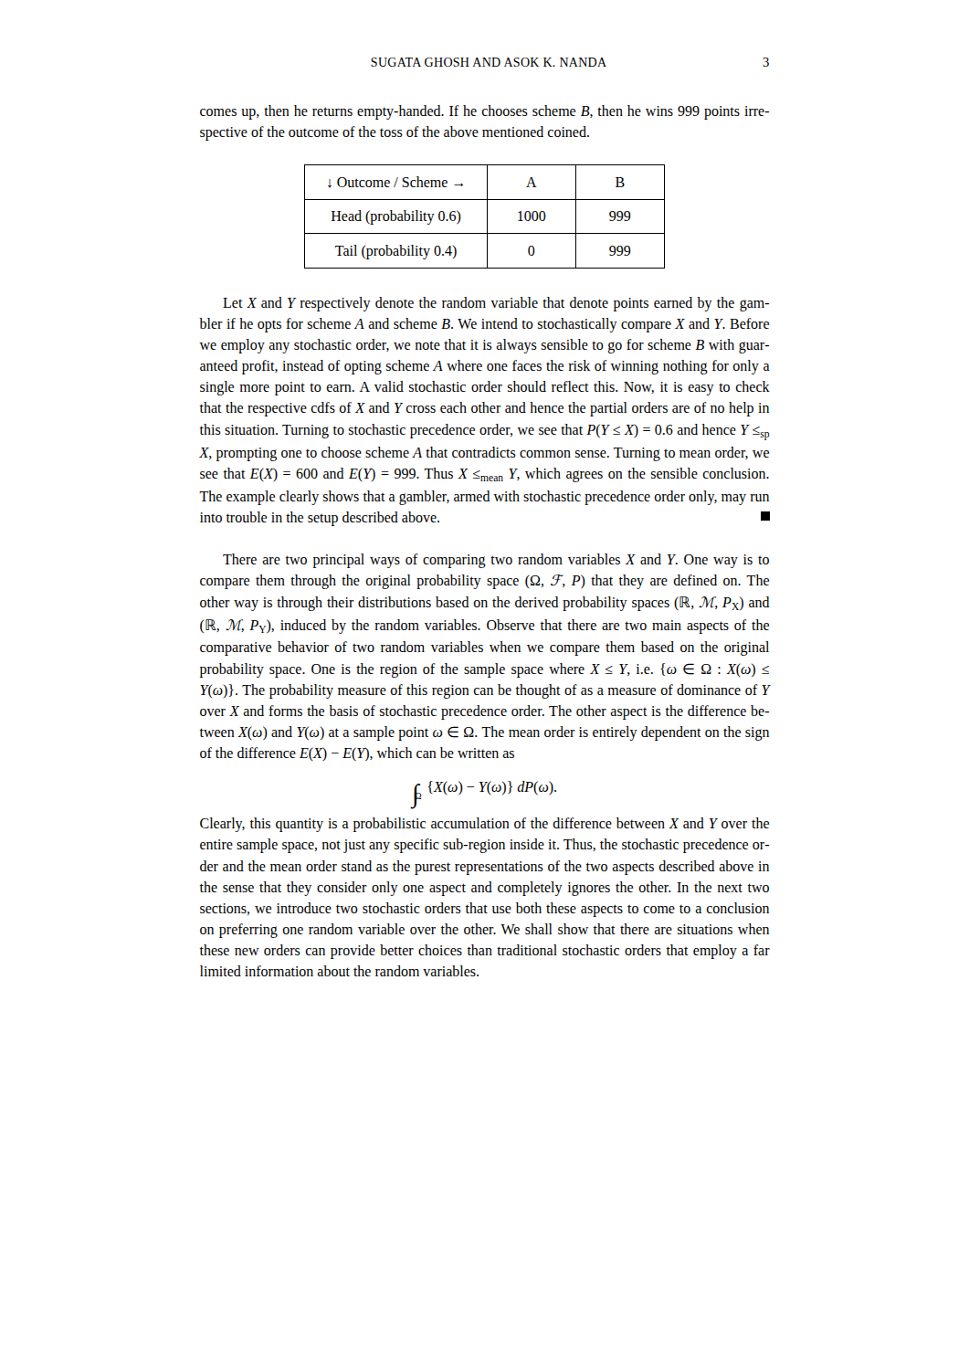SUGATA GHOSH AND ASOK K. NANDA 3
comes up, then he returns empty-handed. If he chooses scheme B, then he wins 999 points irrespective of the outcome of the toss of the above mentioned coined.
| ↓ Outcome / Scheme → | A | B |
| Head (probability 0.6) | 1000 | 999 |
| Tail (probability 0.4) | 0 | 999 |
Let X and Y respectively denote the random variable that denote points earned by the gambler if he opts for scheme A and scheme B. We intend to stochastically compare X and Y. Before we employ any stochastic order, we note that it is always sensible to go for scheme B with guaranteed profit, instead of opting scheme A where one faces the risk of winning nothing for only a single more point to earn. A valid stochastic order should reflect this. Now, it is easy to check that the respective cdfs of X and Y cross each other and hence the partial orders are of no help in this situation. Turning to stochastic precedence order, we see that P(Y ≤ X) = 0.6 and hence Y ≤sp X, prompting one to choose scheme A that contradicts common sense. Turning to mean order, we see that E(X) = 600 and E(Y) = 999. Thus X ≤mean Y, which agrees on the sensible conclusion. The example clearly shows that a gambler, armed with stochastic precedence order only, may run into trouble in the setup described above.
There are two principal ways of comparing two random variables X and Y. One way is to compare them through the original probability space (Ω, ℱ, P) that they are defined on. The other way is through their distributions based on the derived probability spaces (ℝ, ℳ, PX) and (ℝ, ℳ, PY), induced by the random variables. Observe that there are two main aspects of the comparative behavior of two random variables when we compare them based on the original probability space. One is the region of the sample space where X ≤ Y, i.e. {ω ∈ Ω : X(ω) ≤ Y(ω)}. The probability measure of this region can be thought of as a measure of dominance of Y over X and forms the basis of stochastic precedence order. The other aspect is the difference between X(ω) and Y(ω) at a sample point ω ∈ Ω. The mean order is entirely dependent on the sign of the difference E(X) − E(Y), which can be written as
∫Ω {X(ω) − Y(ω)} dP(ω).
Clearly, this quantity is a probabilistic accumulation of the difference between X and Y over the entire sample space, not just any specific sub-region inside it. Thus, the stochastic precedence order and the mean order stand as the purest representations of the two aspects described above in the sense that they consider only one aspect and completely ignores the other. In the next two sections, we introduce two stochastic orders that use both these aspects to come to a conclusion on preferring one random variable over the other. We shall show that there are situations when these new orders can provide better choices than traditional stochastic orders that employ a far limited information about the random variables.